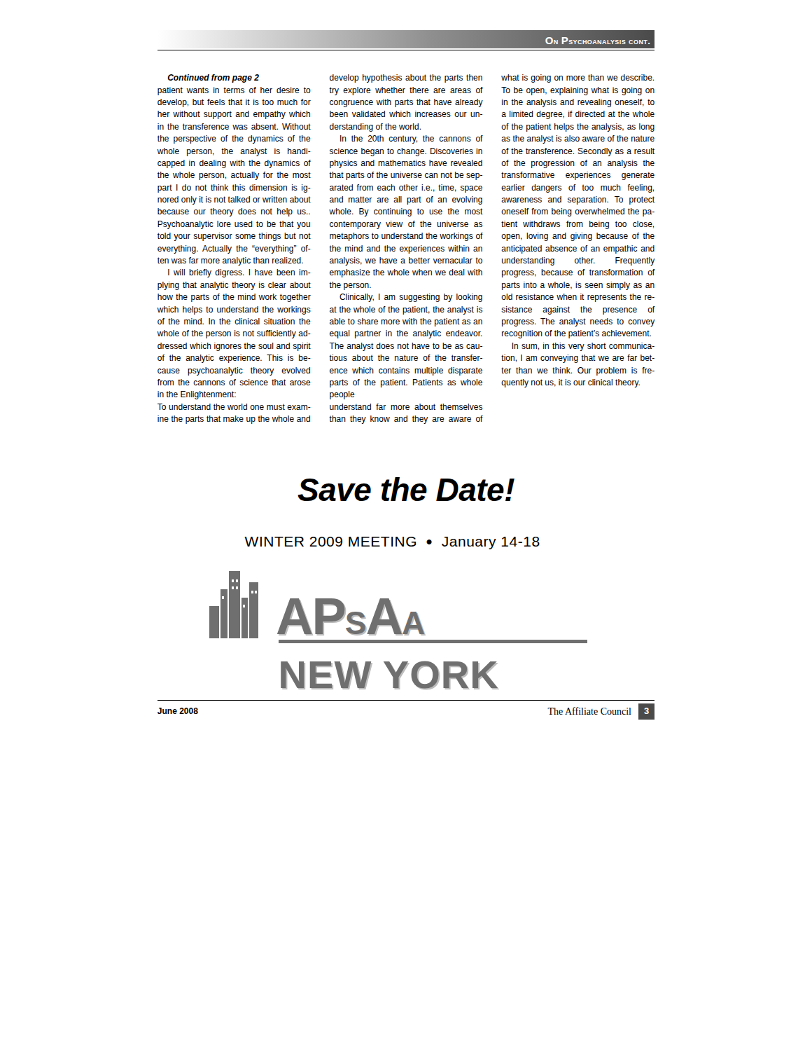On Psychoanalysis cont.
Continued from page 2
patient wants in terms of her desire to develop, but feels that it is too much for her without support and empathy which in the transference was absent. Without the perspective of the dynamics of the whole person, the analyst is handicapped in dealing with the dynamics of the whole person, actually for the most part I do not think this dimension is ignored only it is not talked or written about because our theory does not help us.. Psychoanalytic lore used to be that you told your supervisor some things but not everything. Actually the “everything” often was far more analytic than realized.
I will briefly digress. I have been implying that analytic theory is clear about how the parts of the mind work together which helps to understand the workings of the mind. In the clinical situation the whole of the person is not sufficiently addressed which ignores the soul and spirit of the analytic experience. This is because psychoanalytic theory evolved from the cannons of science that arose in the Enlightenment:
To understand the world one must examine the parts that make up the whole and develop hypothesis about the parts then try explore whether there are areas of congruence with parts that have already been validated which increases our understanding of the world.
In the 20th century, the cannons of science began to change. Discoveries in physics and mathematics have revealed that parts of the universe can not be separated from each other i.e., time, space and matter are all part of an evolving whole. By continuing to use the most contemporary view of the universe as metaphors to understand the workings of the mind and the experiences within an analysis, we have a better vernacular to emphasize the whole when we deal with the person.
Clinically, I am suggesting by looking at the whole of the patient, the analyst is able to share more with the patient as an equal partner in the analytic endeavor. The analyst does not have to be as cautious about the nature of the transference which contains multiple disparate parts of the patient. Patients as whole people
understand far more about themselves than they know and they are aware of what is going on more than we describe. To be open, explaining what is going on in the analysis and revealing oneself, to a limited degree, if directed at the whole of the patient helps the analysis, as long as the analyst is also aware of the nature of the transference. Secondly as a result of the progression of an analysis the transformative experiences generate earlier dangers of too much feeling, awareness and separation. To protect oneself from being overwhelmed the patient withdraws from being too close, open, loving and giving because of the anticipated absence of an empathic and understanding other. Frequently progress, because of transformation of parts into a whole, is seen simply as an old resistance when it represents the resistance against the presence of progress. The analyst needs to convey recognition of the patient’s achievement.
In sum, in this very short communication, I am conveying that we are far better than we think. Our problem is frequently not us, it is our clinical theory.
Save the Date!
WINTER 2009 MEETING ● January 14-18
APSAA
NEW YORK
June 2008
The Affiliate Council 3